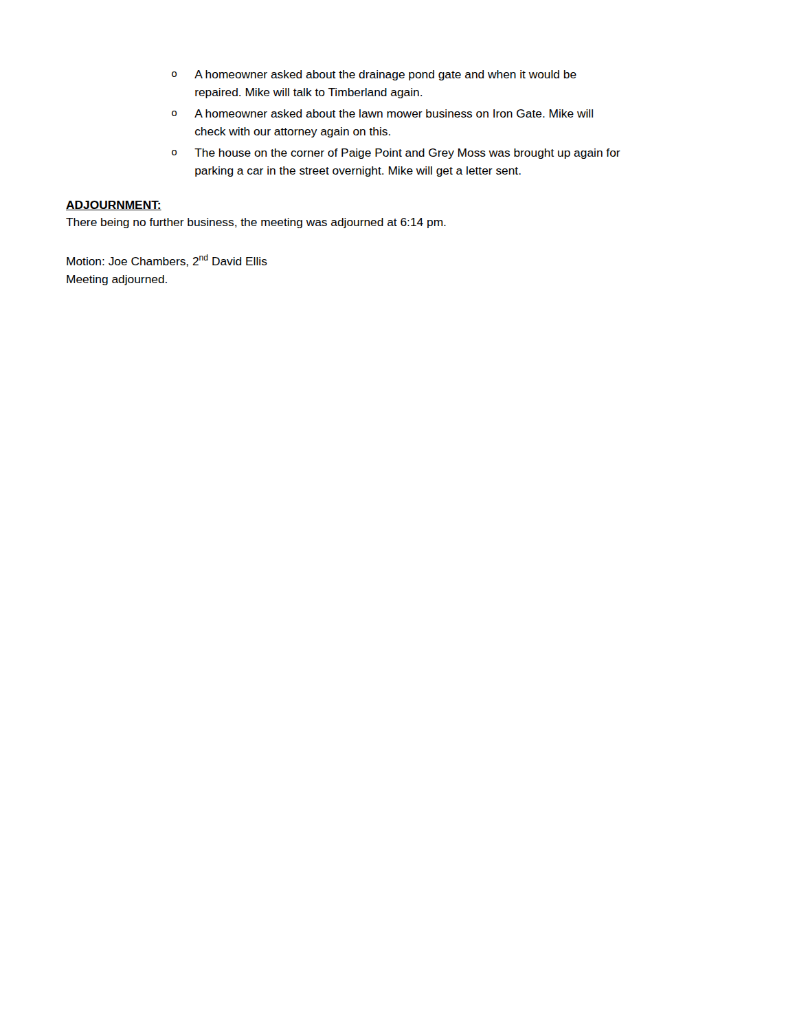A homeowner asked about the drainage pond gate and when it would be repaired. Mike will talk to Timberland again.
A homeowner asked about the lawn mower business on Iron Gate. Mike will check with our attorney again on this.
The house on the corner of Paige Point and Grey Moss was brought up again for parking a car in the street overnight. Mike will get a letter sent.
ADJOURNMENT:
There being no further business, the meeting was adjourned at 6:14 pm.
Motion: Joe Chambers, 2nd David Ellis
Meeting adjourned.